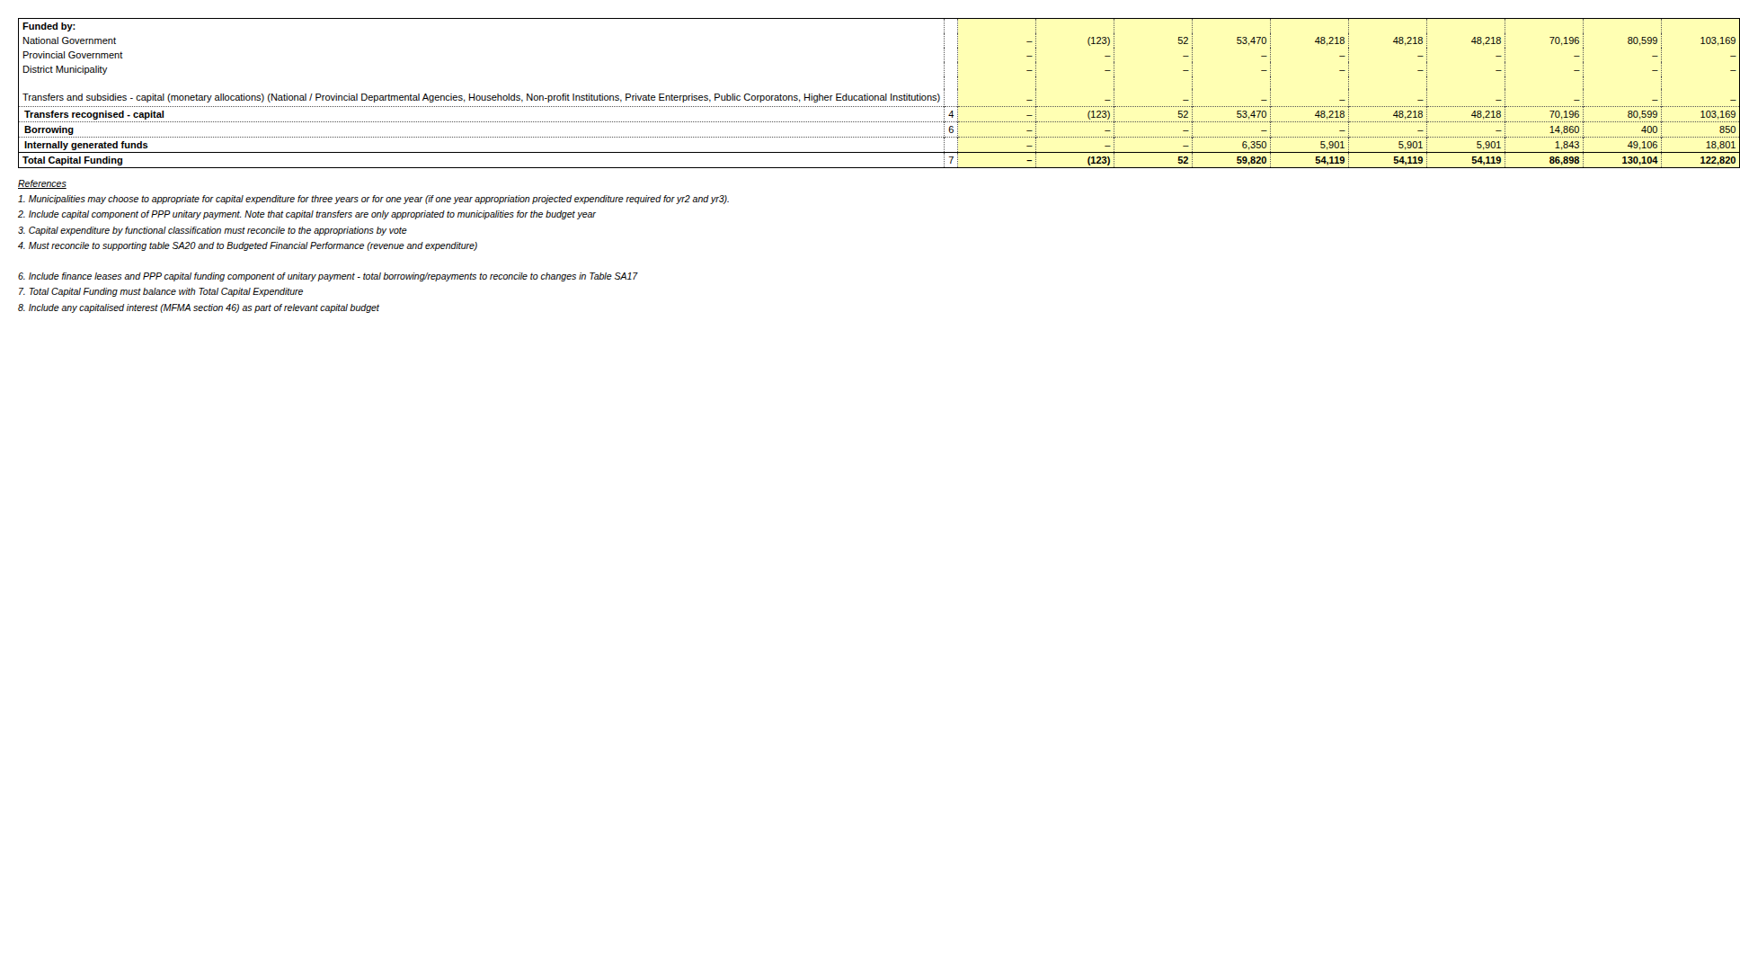| Funded by: | | | | | | | | | | | |
| National Government | | – | (123) | 52 | 53,470 | 48,218 | 48,218 | 48,218 | 70,196 | 80,599 | 103,169 |
| Provincial Government | | – | – | – | – | – | – | – | – | – | – |
| District Municipality | | – | – | – | – | – | – | – | – | – | – |
| Transfers and subsidies - capital (monetary allocations) (National / Provincial Departmental Agencies, Households, Non-profit Institutions, Private Enterprises, Public Corporatons, Higher Educational Institutions) | | – | – | – | – | – | – | – | – | – | – |
| Transfers recognised - capital | 4 | – | (123) | 52 | 53,470 | 48,218 | 48,218 | 48,218 | 70,196 | 80,599 | 103,169 |
| Borrowing | 6 | – | – | – | – | – | – | – | 14,860 | 400 | 850 |
| Internally generated funds | | – | – | – | 6,350 | 5,901 | 5,901 | 5,901 | 1,843 | 49,106 | 18,801 |
| Total Capital Funding | 7 | – | (123) | 52 | 59,820 | 54,119 | 54,119 | 54,119 | 86,898 | 130,104 | 122,820 |
References
1. Municipalities may choose to appropriate for capital expenditure for three years or for one year (if one year appropriation projected expenditure required for yr2 and yr3).
2. Include capital component of PPP unitary payment. Note that capital transfers are only appropriated to municipalities for the budget year
3. Capital expenditure by functional classification must reconcile to the appropriations by vote
4. Must reconcile to supporting table SA20 and to Budgeted Financial Performance (revenue and expenditure)
6. Include finance leases and PPP capital funding component of unitary payment - total borrowing/repayments to reconcile to changes in Table SA17
7. Total Capital Funding must balance with Total Capital Expenditure
8. Include any capitalised interest (MFMA section 46) as part of relevant capital budget